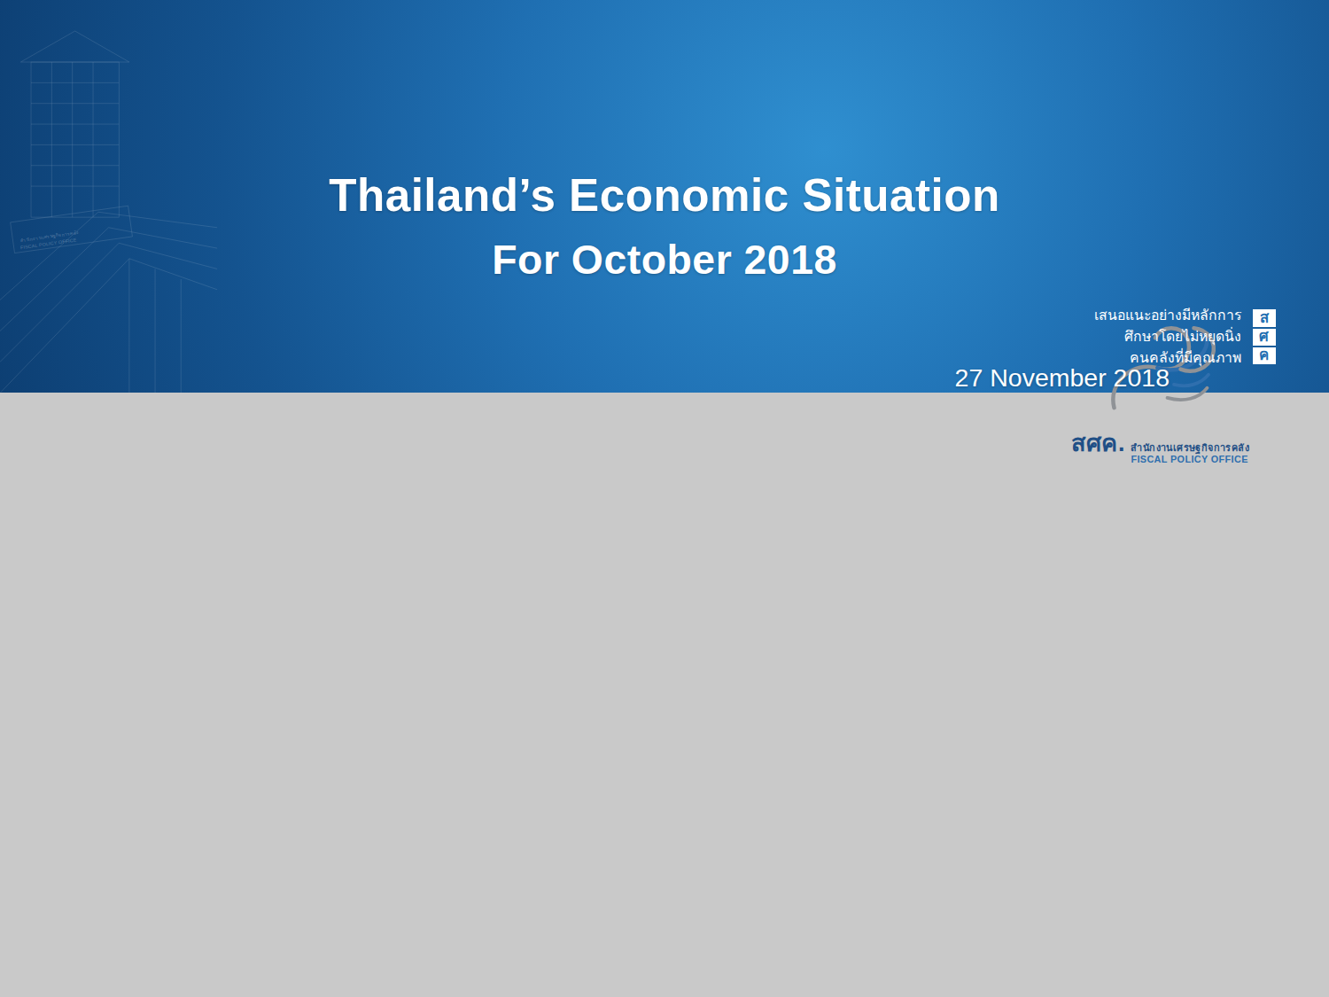สำนักงานเศรษฐกิจการคลัง FISCAL POLICY OFFICE
Thailand’s Economic Situation
For October 2018
27 November 2018
เสนอแนะอย่างมีหลักการ
ศึกษาโดยไม่หยุดนิ่ง
คนคลังที่มีคุณภาพ
ส ศ ค
สศค. สำนักงานเศรษฐกิจการคลัง FISCAL POLICY OFFICE